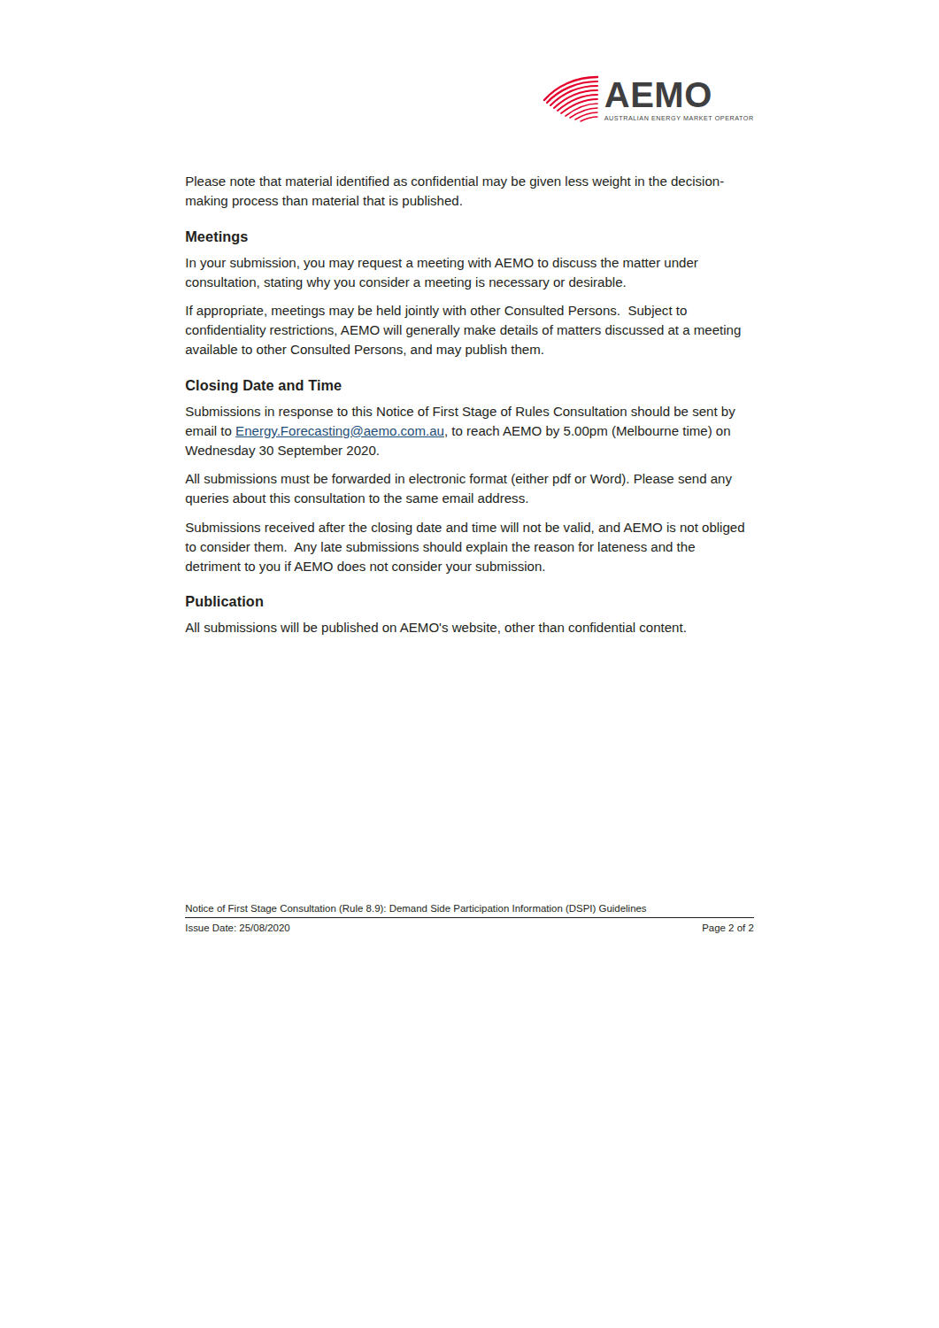AEMO AUSTRALIAN ENERGY MARKET OPERATOR
Please note that material identified as confidential may be given less weight in the decision-making process than material that is published.
Meetings
In your submission, you may request a meeting with AEMO to discuss the matter under consultation, stating why you consider a meeting is necessary or desirable.
If appropriate, meetings may be held jointly with other Consulted Persons. Subject to confidentiality restrictions, AEMO will generally make details of matters discussed at a meeting available to other Consulted Persons, and may publish them.
Closing Date and Time
Submissions in response to this Notice of First Stage of Rules Consultation should be sent by email to Energy.Forecasting@aemo.com.au, to reach AEMO by 5.00pm (Melbourne time) on Wednesday 30 September 2020.
All submissions must be forwarded in electronic format (either pdf or Word). Please send any queries about this consultation to the same email address.
Submissions received after the closing date and time will not be valid, and AEMO is not obliged to consider them. Any late submissions should explain the reason for lateness and the detriment to you if AEMO does not consider your submission.
Publication
All submissions will be published on AEMO's website, other than confidential content.
Notice of First Stage Consultation (Rule 8.9): Demand Side Participation Information (DSPI) Guidelines
Issue Date: 25/08/2020 Page 2 of 2